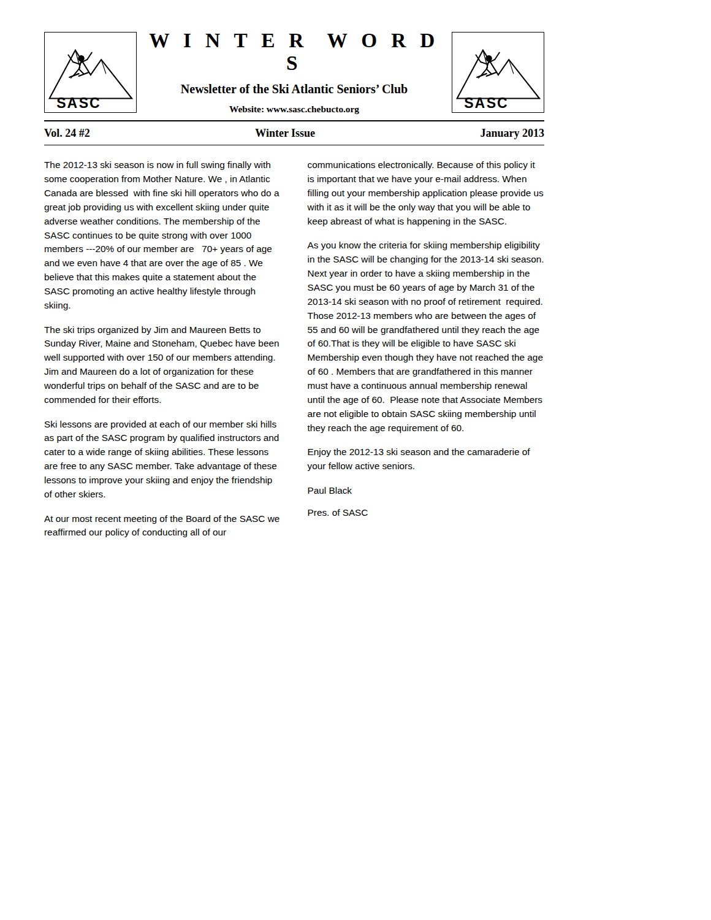S A S C
W I N T E R W O R D S
Newsletter of the Ski Atlantic Seniors’ Club
Website: www.sasc.chebucto.org
S A S C
Vol. 24 #2 Winter Issue January 2013
The 2012-13 ski season is now in full swing finally with some cooperation from Mother Nature. We , in Atlantic Canada are blessed with fine ski hill operators who do a great job providing us with excellent skiing under quite adverse weather conditions. The membership of the SASC continues to be quite strong with over 1000 members ---20% of our member are 70+ years of age and we even have 4 that are over the age of 85 . We believe that this makes quite a statement about the SASC promoting an active healthy lifestyle through skiing.
The ski trips organized by Jim and Maureen Betts to Sunday River, Maine and Stoneham, Quebec have been well supported with over 150 of our members attending. Jim and Maureen do a lot of organization for these wonderful trips on behalf of the SASC and are to be commended for their efforts.
Ski lessons are provided at each of our member ski hills as part of the SASC program by qualified instructors and cater to a wide range of skiing abilities. These lessons are free to any SASC member. Take advantage of these lessons to improve your skiing and enjoy the friendship of other skiers.
At our most recent meeting of the Board of the SASC we reaffirmed our policy of conducting all of our communications electronically. Because of this policy it is important that we have your e-mail address. When filling out your membership application please provide us with it as it will be the only way that you will be able to keep abreast of what is happening in the SASC.
As you know the criteria for skiing membership eligibility in the SASC will be changing for the 2013-14 ski season. Next year in order to have a skiing membership in the SASC you must be 60 years of age by March 31 of the 2013-14 ski season with no proof of retirement required. Those 2012-13 members who are between the ages of 55 and 60 will be grandfathered until they reach the age of 60.That is they will be eligible to have SASC ski Membership even though they have not reached the age of 60 . Members that are grandfathered in this manner must have a continuous annual membership renewal until the age of 60. Please note that Associate Members are not eligible to obtain SASC skiing membership until they reach the age requirement of 60.
Enjoy the 2012-13 ski season and the camaraderie of your fellow active seniors.
Paul Black
Pres. of SASC